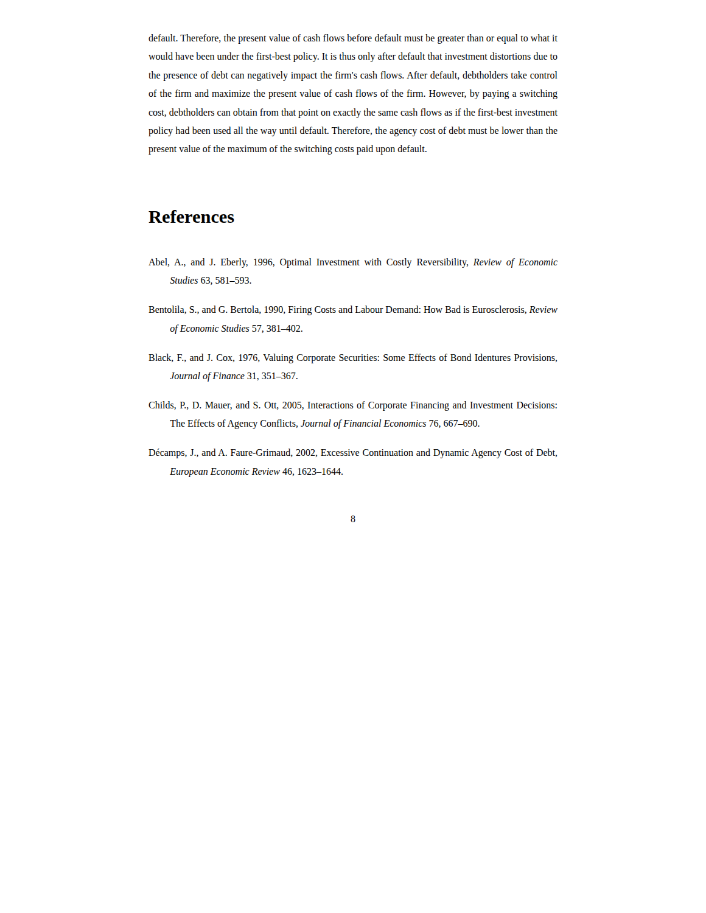default. Therefore, the present value of cash flows before default must be greater than or equal to what it would have been under the first-best policy. It is thus only after default that investment distortions due to the presence of debt can negatively impact the firm's cash flows. After default, debtholders take control of the firm and maximize the present value of cash flows of the firm. However, by paying a switching cost, debtholders can obtain from that point on exactly the same cash flows as if the first-best investment policy had been used all the way until default. Therefore, the agency cost of debt must be lower than the present value of the maximum of the switching costs paid upon default.
References
Abel, A., and J. Eberly, 1996, Optimal Investment with Costly Reversibility, Review of Economic Studies 63, 581–593.
Bentolila, S., and G. Bertola, 1990, Firing Costs and Labour Demand: How Bad is Eurosclerosis, Review of Economic Studies 57, 381–402.
Black, F., and J. Cox, 1976, Valuing Corporate Securities: Some Effects of Bond Identures Provisions, Journal of Finance 31, 351–367.
Childs, P., D. Mauer, and S. Ott, 2005, Interactions of Corporate Financing and Investment Decisions: The Effects of Agency Conflicts, Journal of Financial Economics 76, 667–690.
Décamps, J., and A. Faure-Grimaud, 2002, Excessive Continuation and Dynamic Agency Cost of Debt, European Economic Review 46, 1623–1644.
8